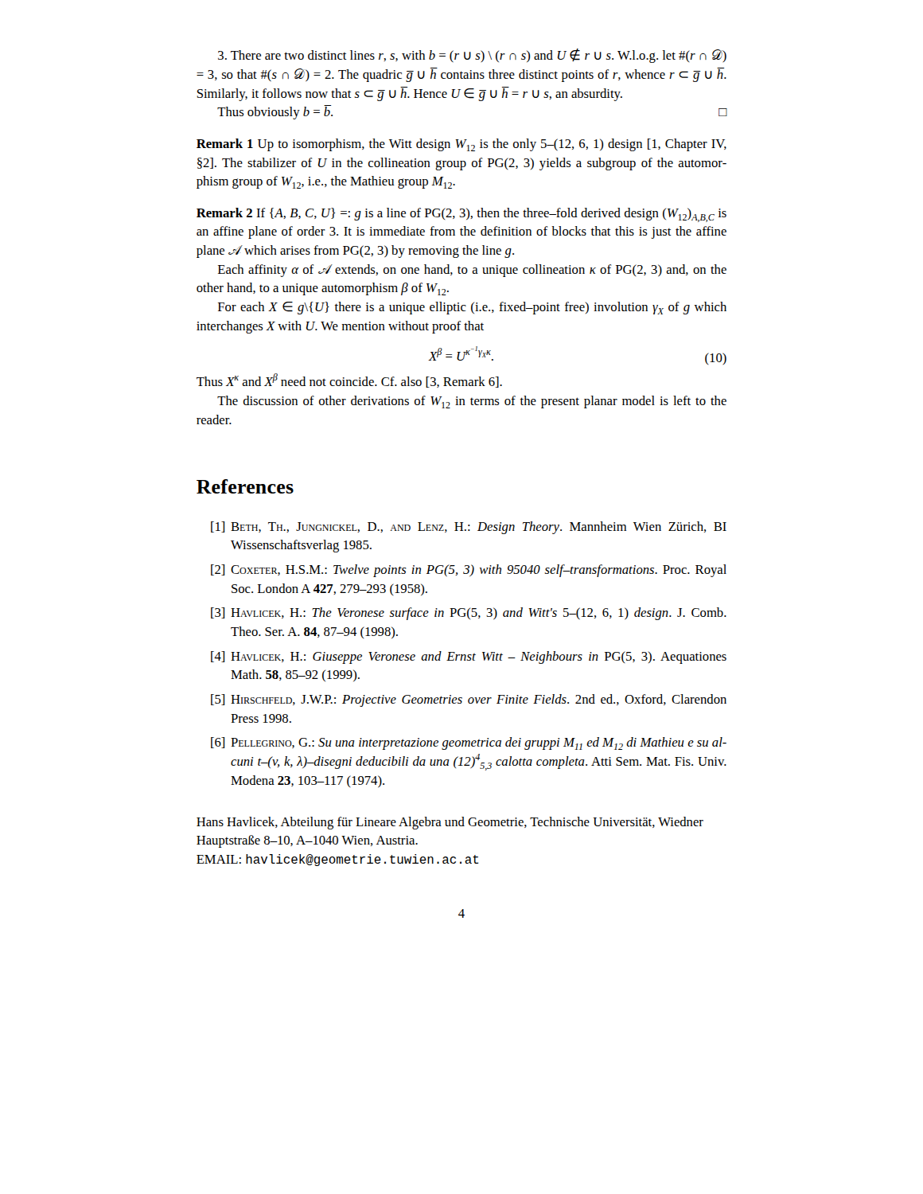3. There are two distinct lines r, s, with b = (r ∪ s) \ (r ∩ s) and U ∉ r ∪ s. W.l.o.g. let #(r ∩ 𝒟) = 3, so that #(s ∩ 𝒟) = 2. The quadric g̅ ∪ h̅ contains three distinct points of r, whence r ⊂ g̅ ∪ h̅. Similarly, it follows now that s ⊂ g̅ ∪ h̅. Hence U ∈ g̅ ∪ h̅ = r ∪ s, an absurdity.
Thus obviously b = b̅. □
Remark 1 Up to isomorphism, the Witt design W12 is the only 5–(12, 6, 1) design [1, Chapter IV, §2]. The stabilizer of U in the collineation group of PG(2, 3) yields a subgroup of the automorphism group of W12, i.e., the Mathieu group M12.
Remark 2 If {A, B, C, U} =: g is a line of PG(2, 3), then the three–fold derived design (W12)A,B,C is an affine plane of order 3. It is immediate from the definition of blocks that this is just the affine plane 𝒜 which arises from PG(2, 3) by removing the line g.
Each affinity α of 𝒜 extends, on one hand, to a unique collineation κ of PG(2, 3) and, on the other hand, to a unique automorphism β of W12.
For each X ∈ g\{U} there is a unique elliptic (i.e., fixed–point free) involution γX of g which interchanges X with U. We mention without proof that
Xβ = Uκ−1γXκ. (10)
Thus Xκ and Xβ need not coincide. Cf. also [3, Remark 6].
The discussion of other derivations of W12 in terms of the present planar model is left to the reader.
References
[1] Beth, Th., Jungnickel, D., and Lenz, H.: Design Theory. Mannheim Wien Zürich, BI Wissenschaftsverlag 1985.
[2] Coxeter, H.S.M.: Twelve points in PG(5, 3) with 95040 self–transformations. Proc. Royal Soc. London A 427, 279–293 (1958).
[3] Havlicek, H.: The Veronese surface in PG(5, 3) and Witt's 5–(12, 6, 1) design. J. Comb. Theo. Ser. A. 84, 87–94 (1998).
[4] Havlicek, H.: Giuseppe Veronese and Ernst Witt – Neighbours in PG(5, 3). Aequationes Math. 58, 85–92 (1999).
[5] Hirschfeld, J.W.P.: Projective Geometries over Finite Fields. 2nd ed., Oxford, Clarendon Press 1998.
[6] Pellegrino, G.: Su una interpretazione geometrica dei gruppi M11 ed M12 di Mathieu e su alcuni t–(v, k, λ)–disegni deducibili da una (12)45,3 calotta completa. Atti Sem. Mat. Fis. Univ. Modena 23, 103–117 (1974).
Hans Havlicek, Abteilung für Lineare Algebra und Geometrie, Technische Universität, Wiedner Hauptstraße 8–10, A–1040 Wien, Austria.
EMAIL: havlicek@geometrie.tuwien.ac.at
4